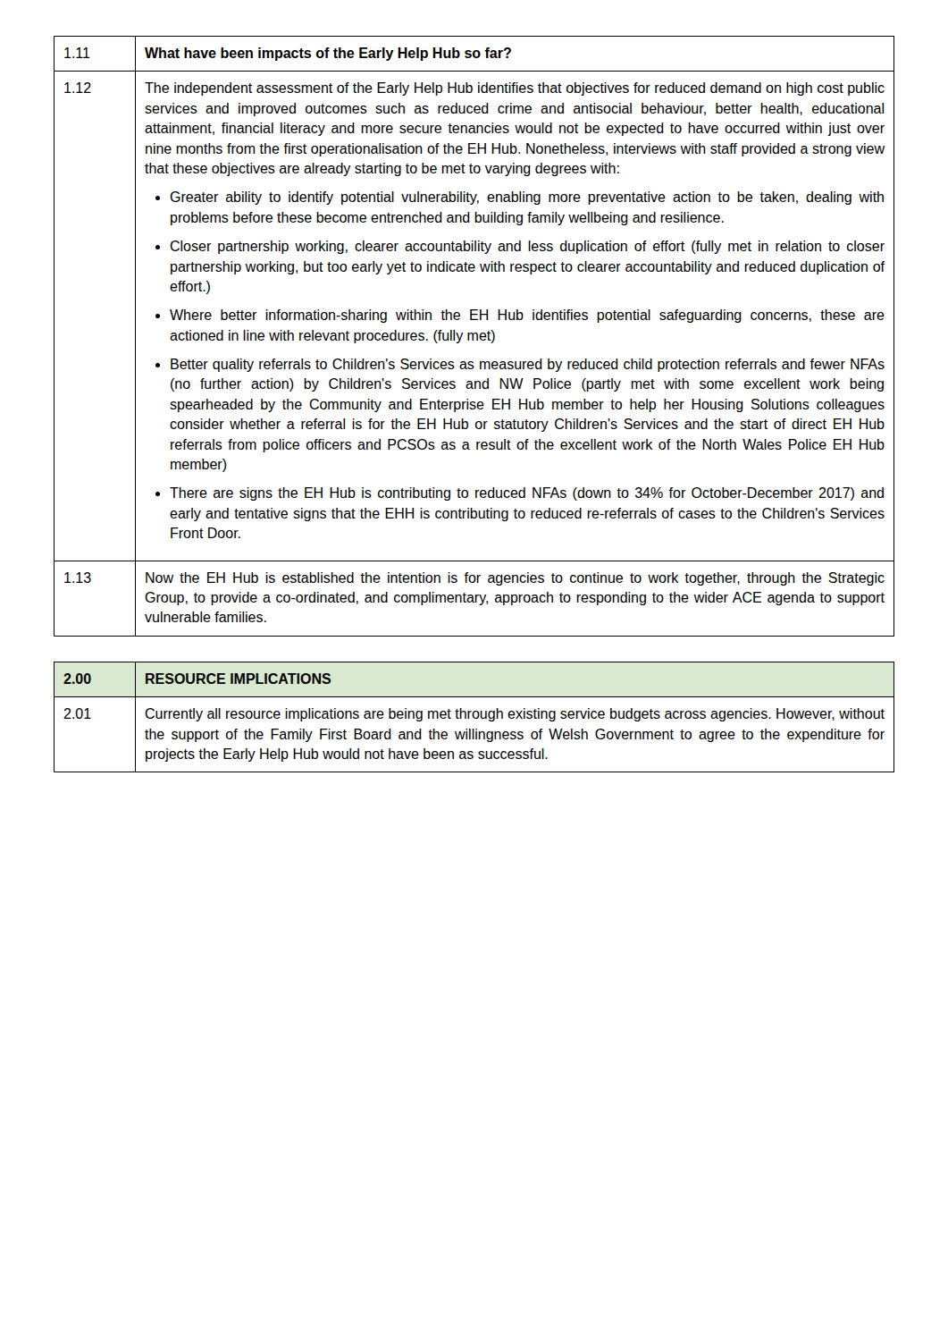| 1.11 | What have been impacts of the Early Help Hub so far? |
| 1.12 | The independent assessment of the Early Help Hub identifies that objectives for reduced demand on high cost public services and improved outcomes such as reduced crime and antisocial behaviour, better health, educational attainment, financial literacy and more secure tenancies would not be expected to have occurred within just over nine months from the first operationalisation of the EH Hub. Nonetheless, interviews with staff provided a strong view that these objectives are already starting to be met to varying degrees with: Greater ability to identify potential vulnerability, enabling more preventative action to be taken, dealing with problems before these become entrenched and building family wellbeing and resilience. Closer partnership working, clearer accountability and less duplication of effort (fully met in relation to closer partnership working, but too early yet to indicate with respect to clearer accountability and reduced duplication of effort.) Where better information-sharing within the EH Hub identifies potential safeguarding concerns, these are actioned in line with relevant procedures. (fully met) Better quality referrals to Children's Services as measured by reduced child protection referrals and fewer NFAs (no further action) by Children's Services and NW Police (partly met with some excellent work being spearheaded by the Community and Enterprise EH Hub member to help her Housing Solutions colleagues consider whether a referral is for the EH Hub or statutory Children's Services and the start of direct EH Hub referrals from police officers and PCSOs as a result of the excellent work of the North Wales Police EH Hub member) There are signs the EH Hub is contributing to reduced NFAs (down to 34% for October-December 2017) and early and tentative signs that the EHH is contributing to reduced re-referrals of cases to the Children's Services Front Door. |
| 1.13 | Now the EH Hub is established the intention is for agencies to continue to work together, through the Strategic Group, to provide a co-ordinated, and complimentary, approach to responding to the wider ACE agenda to support vulnerable families. |
| 2.00 | RESOURCE IMPLICATIONS |
| 2.01 | Currently all resource implications are being met through existing service budgets across agencies. However, without the support of the Family First Board and the willingness of Welsh Government to agree to the expenditure for projects the Early Help Hub would not have been as successful. |